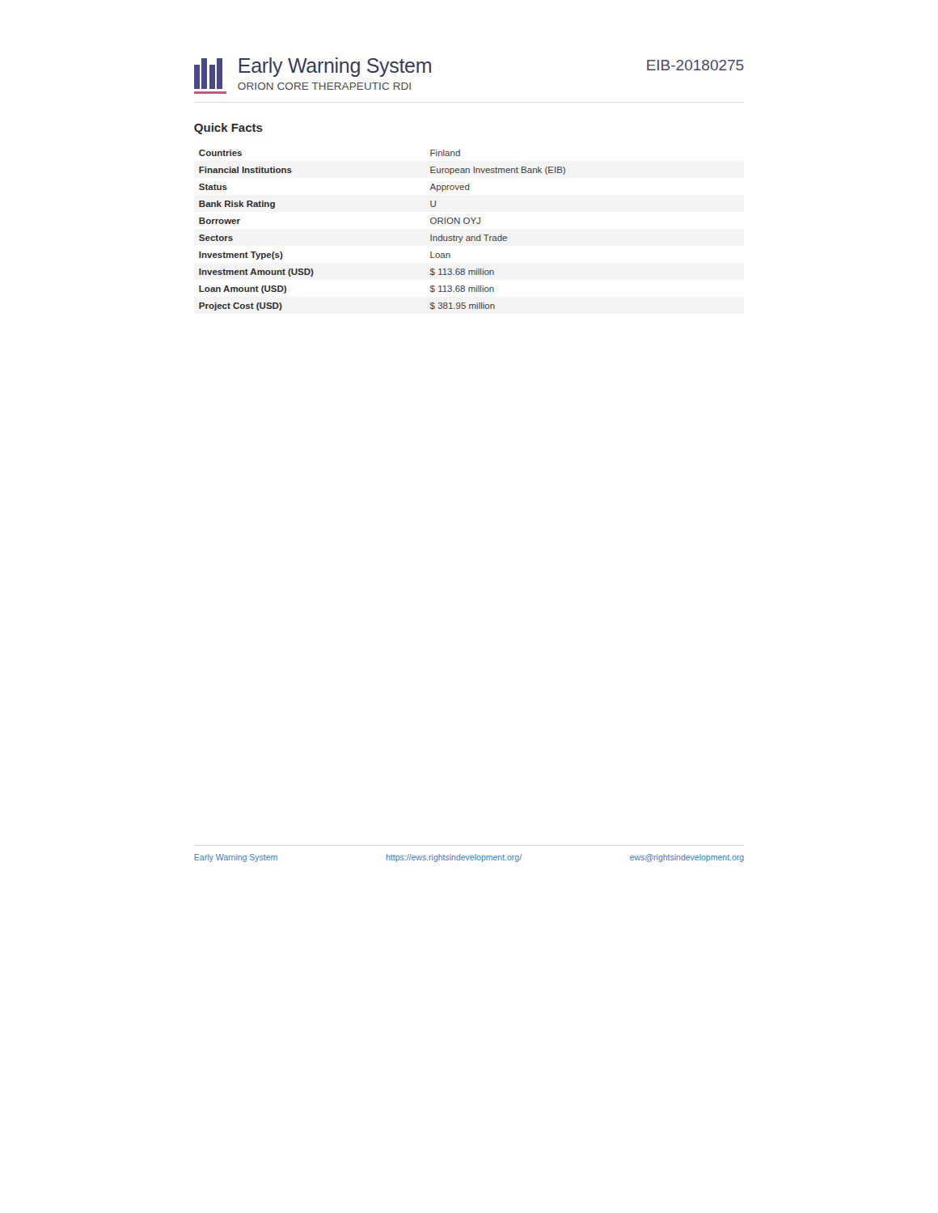Early Warning System
ORION CORE THERAPEUTIC RDI
EIB-20180275
Quick Facts
| Countries | Finland |
| Financial Institutions | European Investment Bank (EIB) |
| Status | Approved |
| Bank Risk Rating | U |
| Borrower | ORION OYJ |
| Sectors | Industry and Trade |
| Investment Type(s) | Loan |
| Investment Amount (USD) | $ 113.68 million |
| Loan Amount (USD) | $ 113.68 million |
| Project Cost (USD) | $ 381.95 million |
Early Warning System
https://ews.rightsindevelopment.org/
ews@rightsindevelopment.org